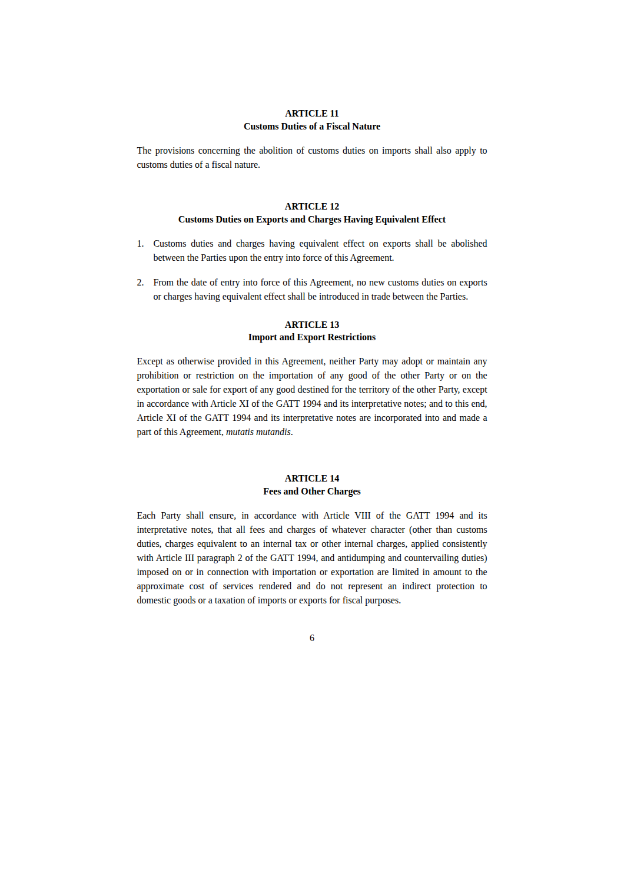ARTICLE 11
Customs Duties of a Fiscal Nature
The provisions concerning the abolition of customs duties on imports shall also apply to customs duties of a fiscal nature.
ARTICLE 12
Customs Duties on Exports and Charges Having Equivalent Effect
Customs duties and charges having equivalent effect on exports shall be abolished between the Parties upon the entry into force of this Agreement.
From the date of entry into force of this Agreement, no new customs duties on exports or charges having equivalent effect shall be introduced in trade between the Parties.
ARTICLE 13
Import and Export Restrictions
Except as otherwise provided in this Agreement, neither Party may adopt or maintain any prohibition or restriction on the importation of any good of the other Party or on the exportation or sale for export of any good destined for the territory of the other Party, except in accordance with Article XI of the GATT 1994 and its interpretative notes; and to this end, Article XI of the GATT 1994 and its interpretative notes are incorporated into and made a part of this Agreement, mutatis mutandis.
ARTICLE 14
Fees and Other Charges
Each Party shall ensure, in accordance with Article VIII of the GATT 1994 and its interpretative notes, that all fees and charges of whatever character (other than customs duties, charges equivalent to an internal tax or other internal charges, applied consistently with Article III paragraph 2 of the GATT 1994, and antidumping and countervailing duties) imposed on or in connection with importation or exportation are limited in amount to the approximate cost of services rendered and do not represent an indirect protection to domestic goods or a taxation of imports or exports for fiscal purposes.
6